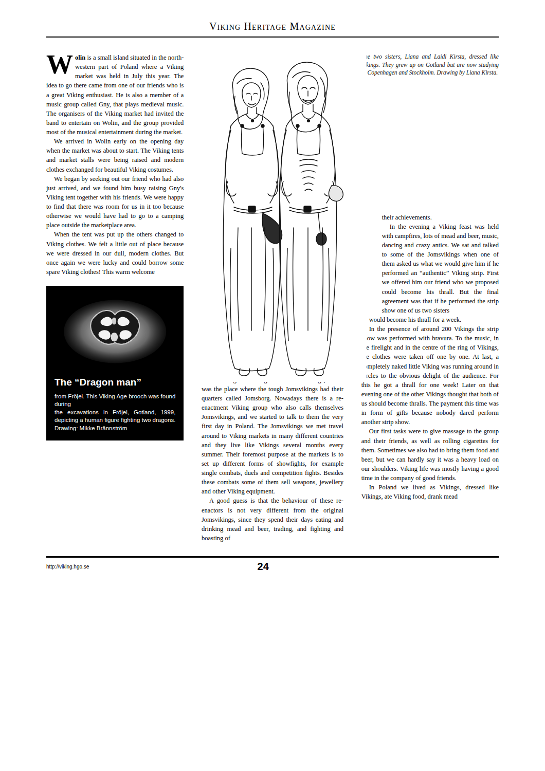Viking Heritage Magazine
Wolin is a small island situated in the north-western part of Poland where a Viking market was held in July this year. The idea to go there came from one of our friends who is a great Viking enthusiast. He is also a member of a music group called Gny, that plays medieval music. The organisers of the Viking market had invited the band to entertain on Wolin, and the group provided most of the musical entertainment during the market.
We arrived in Wolin early on the opening day when the market was about to start. The Viking tents and market stalls were being raised and modern clothes exchanged for beautiful Viking costumes.
We began by seeking out our friend who had also just arrived, and we found him busy raising Gny's Viking tent together with his friends. We were happy to find that there was room for us in it too because otherwise we would have had to go to a camping place outside the marketplace area.
When the tent was put up the others changed to Viking clothes. We felt a little out of place because we were dressed in our dull, modern clothes. But once again we were lucky and could borrow some spare Viking clothes! This warm welcome
The “Dragon man”
from Fröjel. This Viking Age brooch was found during
the excavations in Fröjel, Gotland, 1999, depicting a human figure fighting two dragons. Drawing: Mikke Brännström
The two sisters, Liana and Laidi Kirsta, dressed like Vikings. They grew up on Gotland but are now studying in Copenhagen and Stockholm. Drawing by Liana Kirsta.
their achievements.
In the evening a Viking feast was held with campfires, lots of mead and beer, music, dancing and crazy antics. We sat and talked to some of the Jomsvikings when one of them asked us what we would give him if he performed an “authentic” Viking strip. First we offered him our friend who we proposed could become his thrall. But the final agreement was that if he performed the strip show one of us two sisters
would become his thrall for a week.
In the presence of around 200 Vikings the strip show was performed with bravura. To the music, in the firelight and in the centre of the ring of Vikings, the clothes were taken off one by one. At last, a completely naked little Viking was running around in circles to the obvious delight of the audience. For this he got a thrall for one week! Later on that evening one of the other Vikings thought that both of us should become thralls. The payment this time was in form of gifts because nobody dared perform another strip show.
Our first tasks were to give massage to the group and their friends, as well as rolling cigarettes for them. Sometimes we also had to bring them food and beer, but we can hardly say it was a heavy load on our shoulders. Viking life was mostly having a good time in the company of good friends.
In Poland we lived as Vikings, dressed like Vikings, ate Viking food, drank mead
made us feel a part of the Viking group already during the inauguration of the market in the middle of the same day.
According to the Saga of the Jomsvikings, Wolin was the place where the tough Jomsvikings had their quarters called Jomsborg. Nowadays there is a re-enactment Viking group who also calls themselves Jomsvikings, and we started to talk to them the very first day in Poland. The Jomsvikings we met travel around to Viking markets in many different countries and they live like Vikings several months every summer. Their foremost purpose at the markets is to set up different forms of showfights, for example single combats, duels and competition fights. Besides these combats some of them sell weapons, jewellery and other Viking equipment.
A good guess is that the behaviour of these re-enactors is not very different from the original Jomsvikings, since they spend their days eating and drinking mead and beer, trading, and fighting and boasting of
http://viking.hgo.se
24